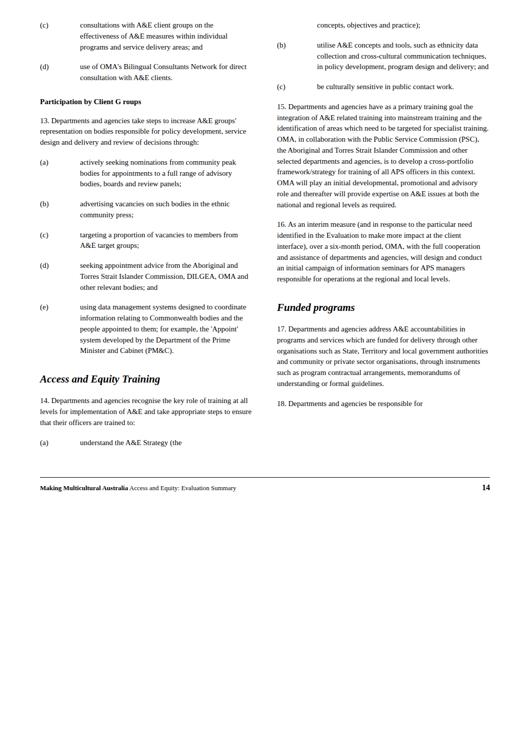(c)
consultations with A&E client groups on the effectiveness of A&E measures within individual programs and service delivery areas; and
(d)
use of OMA's Bilingual Consultants Network for direct consultation with A&E clients.
Participation by Client G roups
13. Departments and agencies take steps to increase A&E groups' representation on bodies responsible for policy development, service design and delivery and review of decisions through:
(a)
actively seeking nominations from community peak bodies for appointments to a full range of advisory bodies, boards and review panels;
(b)
advertising vacancies on such bodies in the ethnic community press;
(c)
targeting a proportion of vacancies to members from A&E target groups;
(d)
seeking appointment advice from the Aboriginal and Torres Strait Islander Commission, DILGEA, OMA and other relevant bodies; and
(e)
using data management systems designed to coordinate information relating to Commonwealth bodies and the people appointed to them; for example, the 'Appoint' system developed by the Department of the Prime Minister and Cabinet (PM&C).
Access and Equity Training
14. Departments and agencies recognise the key role of training at all levels for implementation of A&E and take appropriate steps to ensure that their officers are trained to:
(a)
understand the A&E Strategy (the
concepts, objectives and practice);
(b)
utilise A&E concepts and tools, such as ethnicity data collection and cross-cultural communication techniques, in policy development, program design and delivery; and
(c)
be culturally sensitive in public contact work.
15. Departments and agencies have as a primary training goal the integration of A&E related training into mainstream training and the identification of areas which need to be targeted for specialist training. OMA, in collaboration with the Public Service Commission (PSC), the Aboriginal and Torres Strait Islander Commission and other selected departments and agencies, is to develop a cross-portfolio framework/strategy for training of all APS officers in this context. OMA will play an initial developmental, promotional and advisory role and thereafter will provide expertise on A&E issues at both the national and regional levels as required.
16. As an interim measure (and in response to the particular need identified in the Evaluation to make more impact at the client interface), over a six-month period, OMA, with the full cooperation and assistance of departments and agencies, will design and conduct an initial campaign of information seminars for APS managers responsible for operations at the regional and local levels.
Funded programs
17. Departments and agencies address A&E accountabilities in programs and services which are funded for delivery through other organisations such as State, Territory and local government authorities and community or private sector organisations, through instruments such as program contractual arrangements, memorandums of understanding or formal guidelines.
18. Departments and agencies be responsible for
Making Multicultural Australia Access and Equity: Evaluation Summary
14